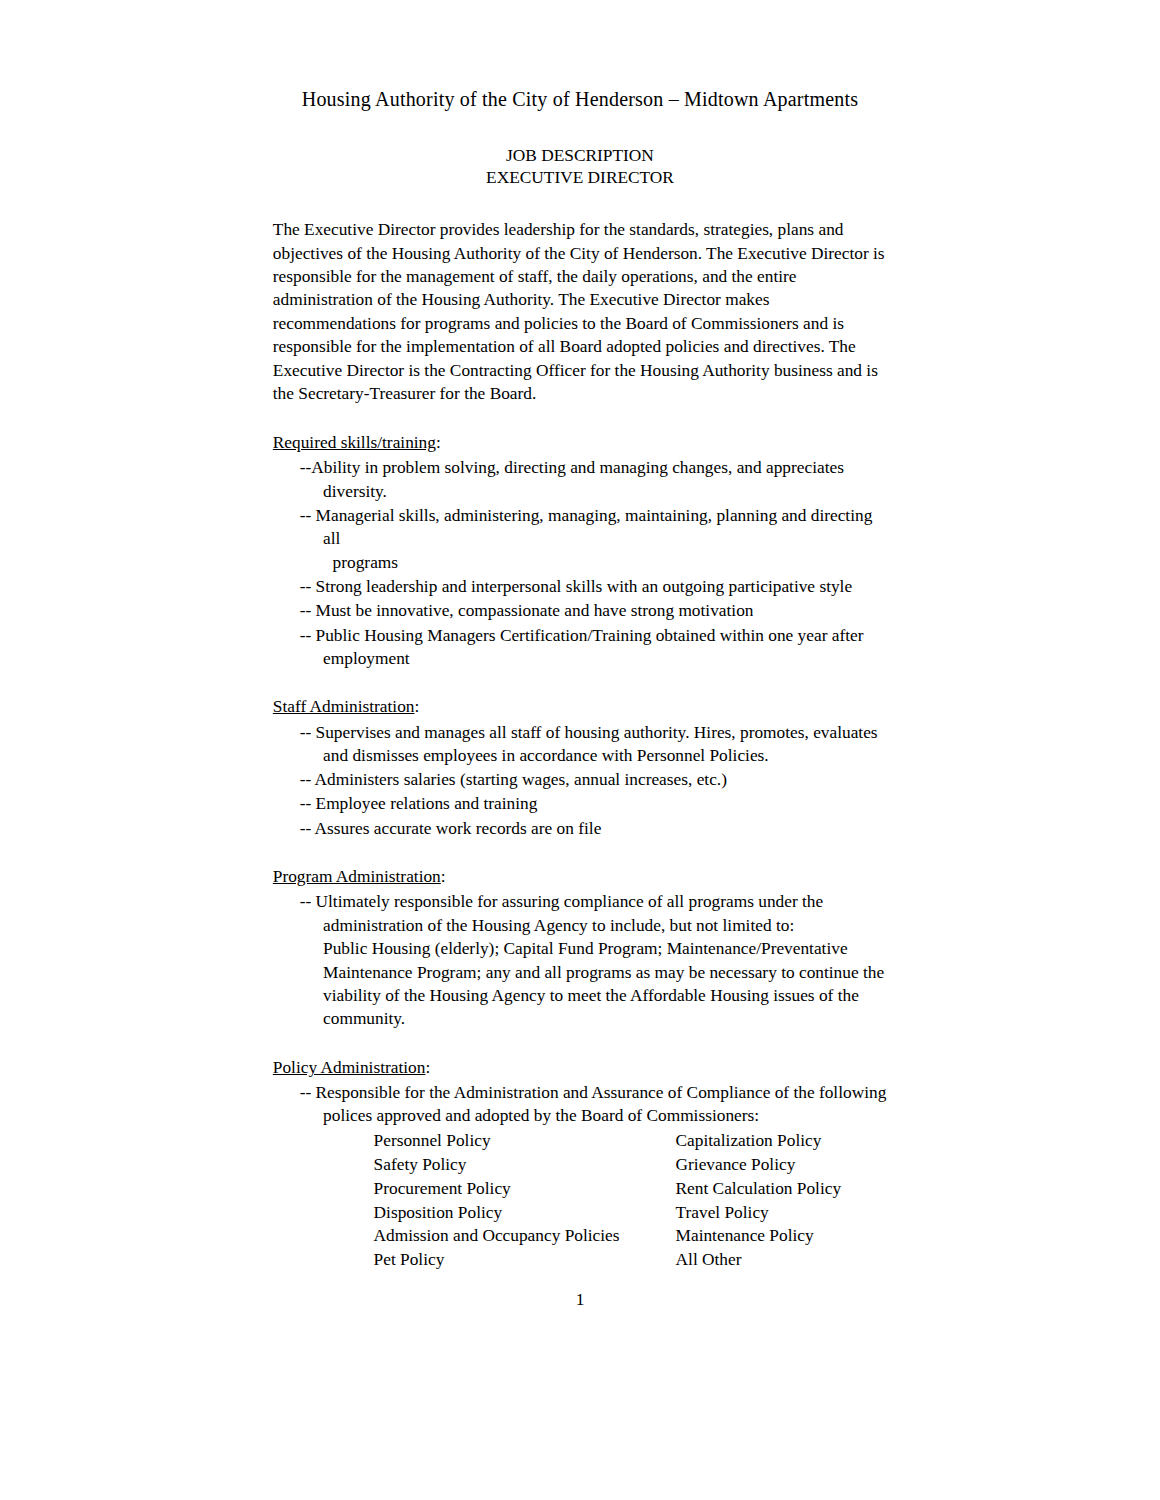Housing Authority of the City of Henderson – Midtown Apartments
JOB DESCRIPTION
EXECUTIVE DIRECTOR
The Executive Director provides leadership for the standards, strategies, plans and objectives of the Housing Authority of the City of Henderson. The Executive Director is responsible for the management of staff, the daily operations, and the entire administration of the Housing Authority. The Executive Director makes recommendations for programs and policies to the Board of Commissioners and is responsible for the implementation of all Board adopted policies and directives. The Executive Director is the Contracting Officer for the Housing Authority business and is the Secretary-Treasurer for the Board.
Required skills/training
:
--Ability in problem solving, directing and managing changes, and appreciates
diversity.
-- Managerial skills, administering, managing, maintaining, planning and directing all
programs
-- Strong leadership and interpersonal skills with an outgoing participative style
-- Must be innovative, compassionate and have strong motivation
-- Public Housing Managers Certification/Training obtained within one year after
employment
Staff Administration
:
-- Supervises and manages all staff of housing authority. Hires, promotes, evaluates
and dismisses employees in accordance with Personnel Policies.
-- Administers salaries (starting wages, annual increases, etc.)
-- Employee relations and training
-- Assures accurate work records are on file
Program Administration
:
-- Ultimately responsible for assuring compliance of all programs under the
administration of the Housing Agency to include, but not limited to:
Public Housing (elderly); Capital Fund Program; Maintenance/Preventative
Maintenance Program; any and all programs as may be necessary to continue the
viability of the Housing Agency to meet the Affordable Housing issues of the
community.
Policy Administration
:
-- Responsible for the Administration and Assurance of Compliance of the following
polices approved and adopted by the Board of Commissioners:
| Personnel Policy | Capitalization Policy |
| Safety Policy | Grievance Policy |
| Procurement Policy | Rent Calculation Policy |
| Disposition Policy | Travel Policy |
| Admission and Occupancy Policies | Maintenance Policy |
| Pet Policy | All Other |
1